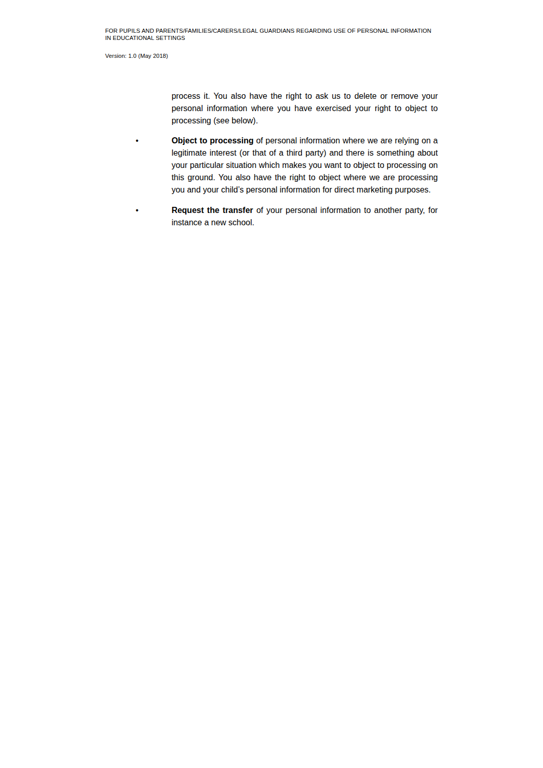FOR PUPILS AND PARENTS/FAMILIES/CARERS/LEGAL GUARDIANS REGARDING USE OF PERSONAL INFORMATION IN EDUCATIONAL SETTINGS
Version: 1.0 (May 2018)
process it. You also have the right to ask us to delete or remove your personal information where you have exercised your right to object to processing (see below).
Object to processing of personal information where we are relying on a legitimate interest (or that of a third party) and there is something about your particular situation which makes you want to object to processing on this ground. You also have the right to object where we are processing you and your child’s personal information for direct marketing purposes.
Request the transfer of your personal information to another party, for instance a new school.